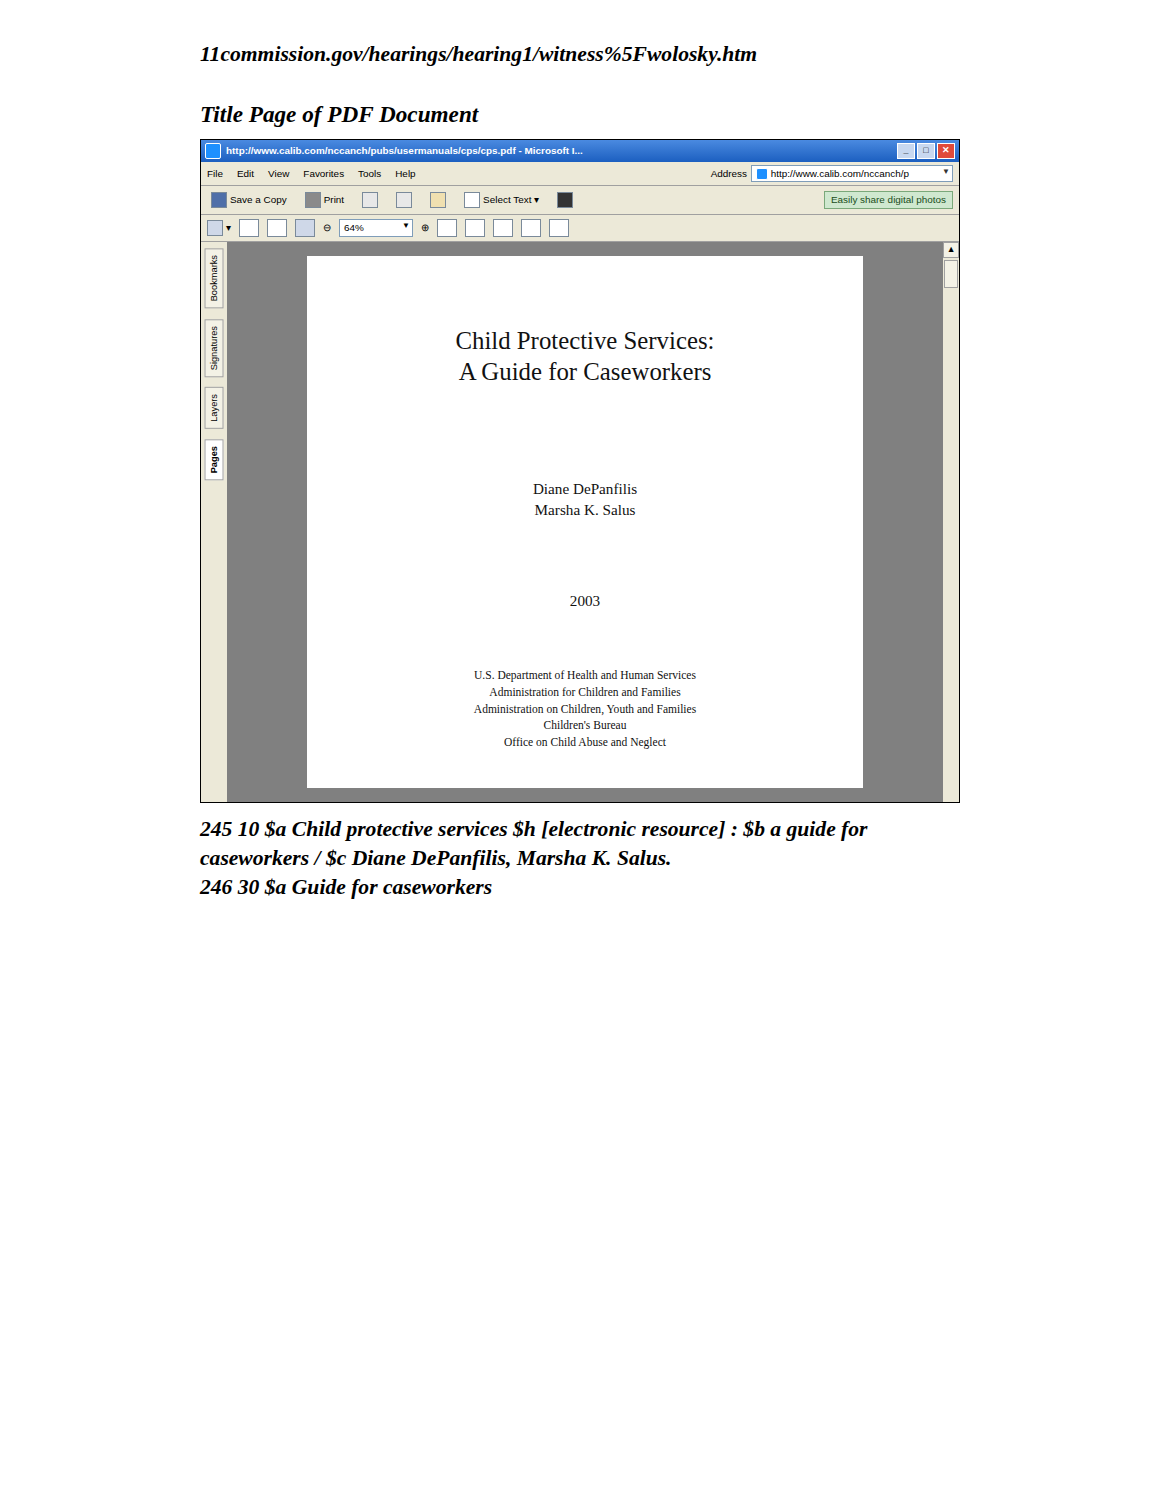11commission.gov/hearings/hearing1/witness%5Fwolosky.htm
Title Page of PDF Document
http://www.calib.com/nccanch/pubs/usermanuals/cps/cps.pdf - Microsoft I... _□✕
File Edit View Favorites Tools Help Address http://www.calib.com/nccanch/p
Save a Copy Print Select Text ▾ Easily share digital photos
▾ ⊖ 64% ⊕
Bookmarks Signatures Layers Pages
Child Protective Services:
A Guide for Caseworkers
Diane DePanfilis
Marsha K. Salus
2003
U.S. Department of Health and Human Services
Administration for Children and Families
Administration on Children, Youth and Families
Children's Bureau
Office on Child Abuse and Neglect
▲
245 10 $a Child protective services $h [electronic resource] : $b a guide for caseworkers / $c Diane DePanfilis, Marsha K. Salus.
246 30 $a Guide for caseworkers